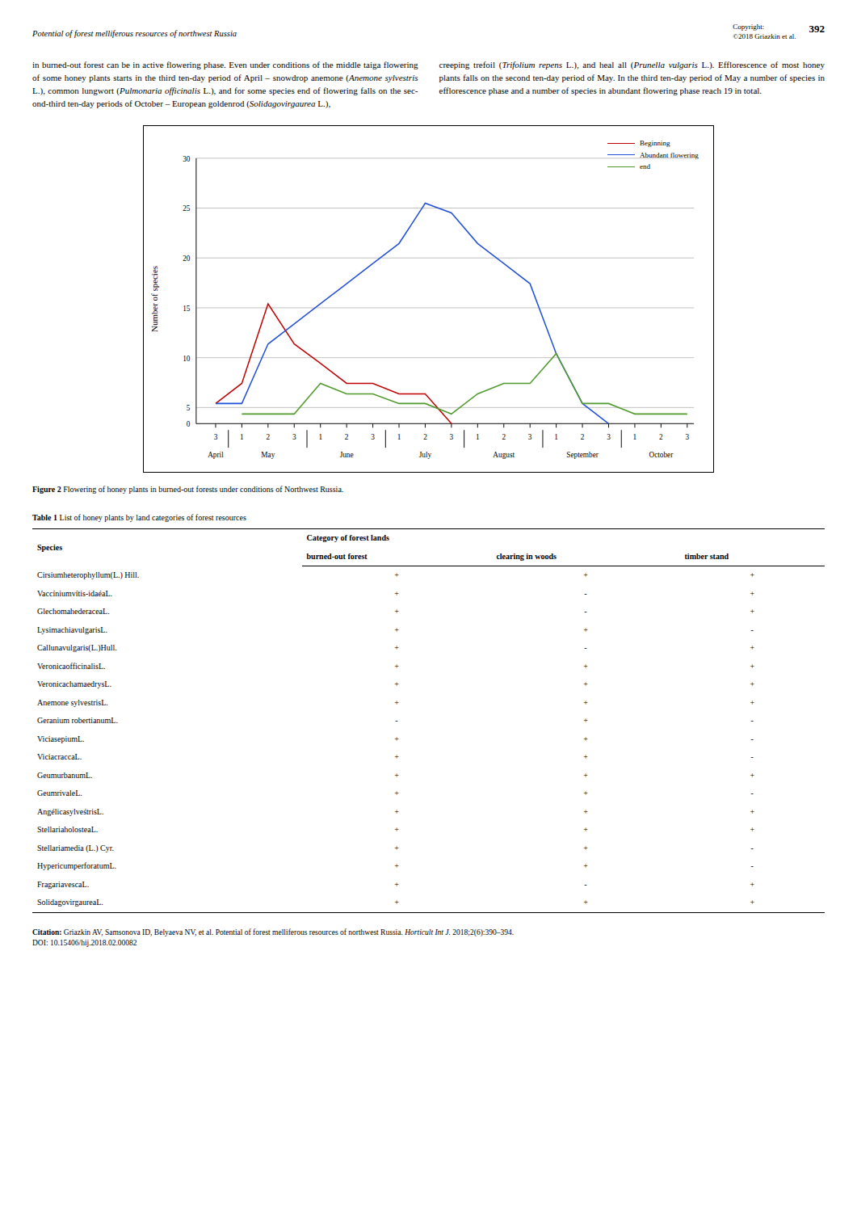Potential of forest melliferous resources of northwest Russia
Copyright:
©2018 Griazkin et al.
392
in burned-out forest can be in active flowering phase. Even under conditions of the middle taiga flowering of some honey plants starts in the third ten-day period of April – snowdrop anemone (Anemone sylvestris L.), common lungwort (Pulmonaria officinalis L.), and for some species end of flowering falls on the second-third ten-day periods of October – European goldenrod (Solidagovirgaurea L.),
creeping trefoil (Trifolium repens L.), and heal all (Prunella vulgaris L.). Efflorescence of most honey plants falls on the second ten-day period of May. In the third ten-day period of May a number of species in efflorescence phase and a number of species in abundant flowering phase reach 19 in total.
Beginning
Abundant flowering
end
Number of species 30 25 20 15 10 5 0 3 1 2 3 1 2 3 1 2 3 1 2 3 1 2 3 1 2 3 April May June July August September October
Figure 2 Flowering of honey plants in burned-out forests under conditions of Northwest Russia.
Table 1 List of honey plants by land categories of forest resources
| Species | Category of forest lands |
| --- | --- |
| burned-out forest | clearing in woods | timber stand |
| Cirsiumheterophyllum(L.) Hill. | + | + | + |
| Vaccíniumvítis-idaéaL. | + | - | + |
| GlechomahederaceaL. | + | - | + |
| LysimachiavulgarisL. | + | + | - |
| Callunavulgaris(L.)Hull. | + | - | + |
| VeronicaofficinalisL. | + | + | + |
| VeronicachamaedrysL. | + | + | + |
| Anemone sylvestrisL. | + | + | + |
| Geranium robertianumL. | - | + | - |
| ViciasepiumL. | + | + | - |
| ViciacraccaL. | + | + | - |
| GeumurbanumL. | + | + | + |
| GeumrivaleL. | + | + | - |
| AngélicasylveśtrisL. | + | + | + |
| StellariaholosteaL. | + | + | + |
| Stellariamedia (L.) Cyr. | + | + | - |
| HypericumperforatumL. | + | + | - |
| FragariavescaL. | + | - | + |
| SolidagovirgaureaL. | + | + | + |
Citation: Griazkin AV, Samsonova ID, Belyaeva NV, et al. Potential of forest melliferous resources of northwest Russia. Horticult Int J. 2018;2(6):390–394.
DOI: 10.15406/hij.2018.02.00082